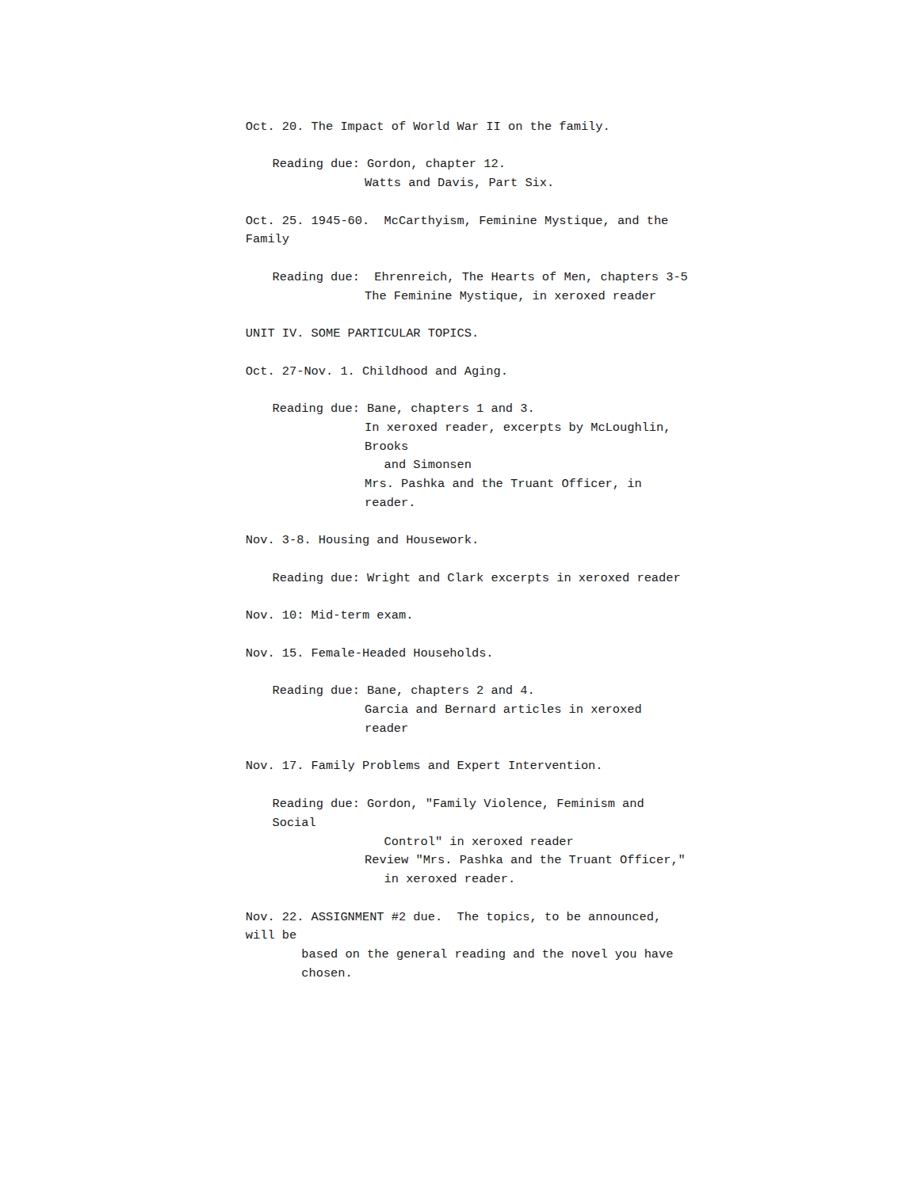Oct. 20. The Impact of World War II on the family.
Reading due: Gordon, chapter 12. Watts and Davis, Part Six.
Oct. 25. 1945-60. McCarthyism, Feminine Mystique, and the Family
Reading due: Ehrenreich, The Hearts of Men, chapters 3-5 The Feminine Mystique, in xeroxed reader
UNIT IV. SOME PARTICULAR TOPICS.
Oct. 27-Nov. 1. Childhood and Aging.
Reading due: Bane, chapters 1 and 3. In xeroxed reader, excerpts by McLoughlin, Brooks and Simonsen Mrs. Pashka and the Truant Officer, in reader.
Nov. 3-8. Housing and Housework.
Reading due: Wright and Clark excerpts in xeroxed reader
Nov. 10: Mid-term exam.
Nov. 15. Female-Headed Households.
Reading due: Bane, chapters 2 and 4. Garcia and Bernard articles in xeroxed reader
Nov. 17. Family Problems and Expert Intervention.
Reading due: Gordon, "Family Violence, Feminism and Social Control" in xeroxed reader Review "Mrs. Pashka and the Truant Officer," in xeroxed reader.
Nov. 22. ASSIGNMENT #2 due. The topics, to be announced, will be based on the general reading and the novel you have chosen.